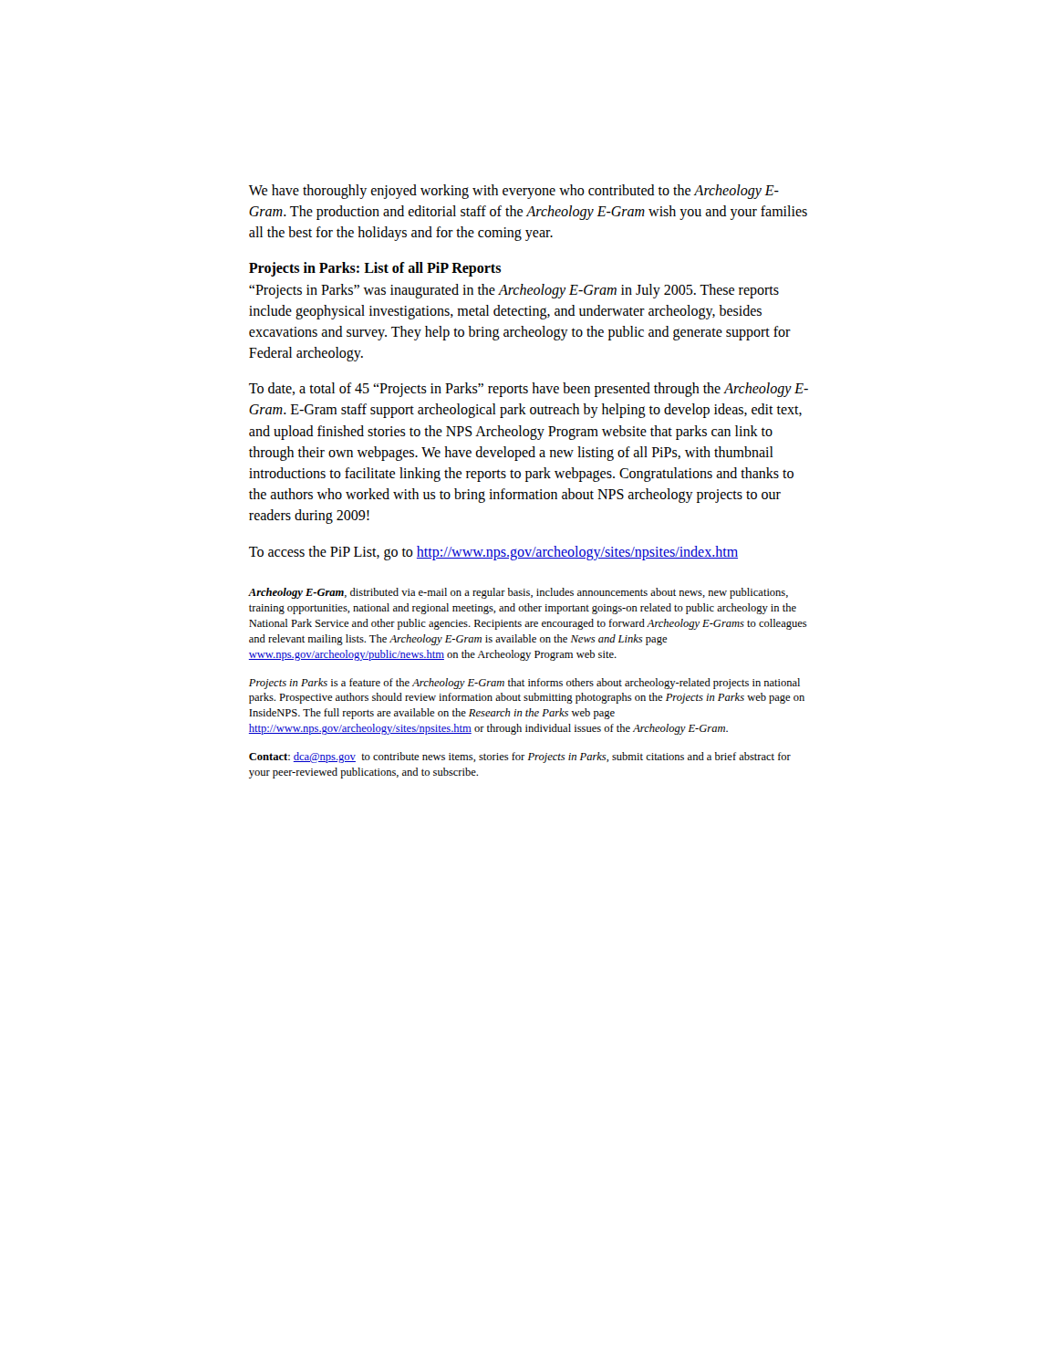We have thoroughly enjoyed working with everyone who contributed to the Archeology E-Gram. The production and editorial staff of the Archeology E-Gram wish you and your families all the best for the holidays and for the coming year.
Projects in Parks: List of all PiP Reports
“Projects in Parks” was inaugurated in the Archeology E-Gram in July 2005. These reports include geophysical investigations, metal detecting, and underwater archeology, besides excavations and survey. They help to bring archeology to the public and generate support for Federal archeology.
To date, a total of 45 “Projects in Parks” reports have been presented through the Archeology E-Gram. E-Gram staff support archeological park outreach by helping to develop ideas, edit text, and upload finished stories to the NPS Archeology Program website that parks can link to through their own webpages. We have developed a new listing of all PiPs, with thumbnail introductions to facilitate linking the reports to park webpages. Congratulations and thanks to the authors who worked with us to bring information about NPS archeology projects to our readers during 2009!
To access the PiP List, go to http://www.nps.gov/archeology/sites/npsites/index.htm
Archeology E-Gram, distributed via e-mail on a regular basis, includes announcements about news, new publications, training opportunities, national and regional meetings, and other important goings-on related to public archeology in the National Park Service and other public agencies. Recipients are encouraged to forward Archeology E-Grams to colleagues and relevant mailing lists. The Archeology E-Gram is available on the News and Links page www.nps.gov/archeology/public/news.htm on the Archeology Program web site.
Projects in Parks is a feature of the Archeology E-Gram that informs others about archeology-related projects in national parks. Prospective authors should review information about submitting photographs on the Projects in Parks web page on InsideNPS. The full reports are available on the Research in the Parks web page http://www.nps.gov/archeology/sites/npsites.htm or through individual issues of the Archeology E-Gram.
Contact: dca@nps.gov to contribute news items, stories for Projects in Parks, submit citations and a brief abstract for your peer-reviewed publications, and to subscribe.